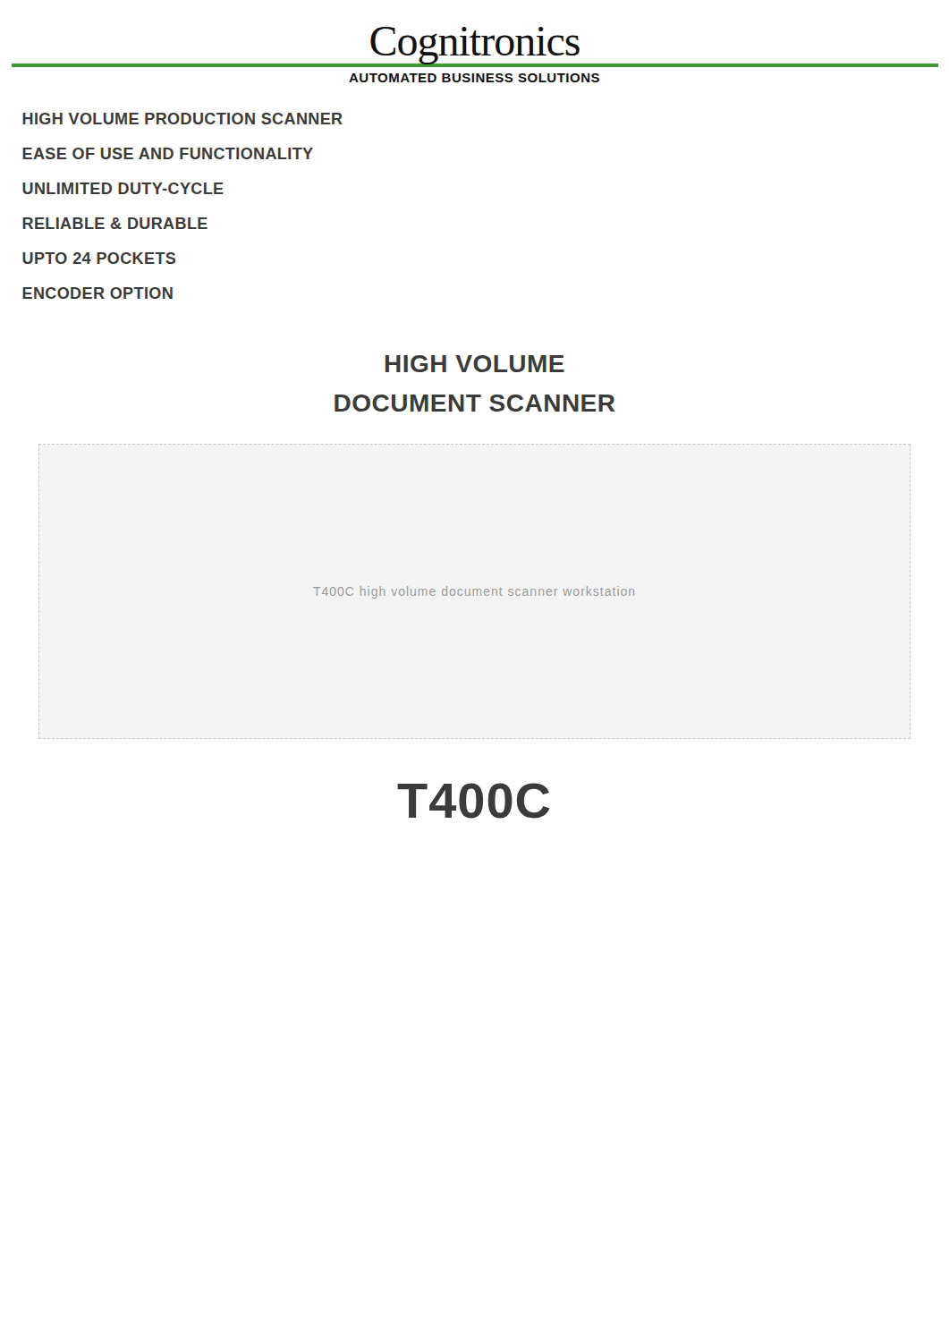Cognitronics
AUTOMATED BUSINESS SOLUTIONS
HIGH VOLUME PRODUCTION SCANNER
EASE OF USE AND FUNCTIONALITY
UNLIMITED DUTY-CYCLE
RELIABLE & DURABLE
UPTO 24 POCKETS
ENCODER OPTION
HIGH VOLUME
DOCUMENT SCANNER
T400C high volume document scanner workstation
T400C